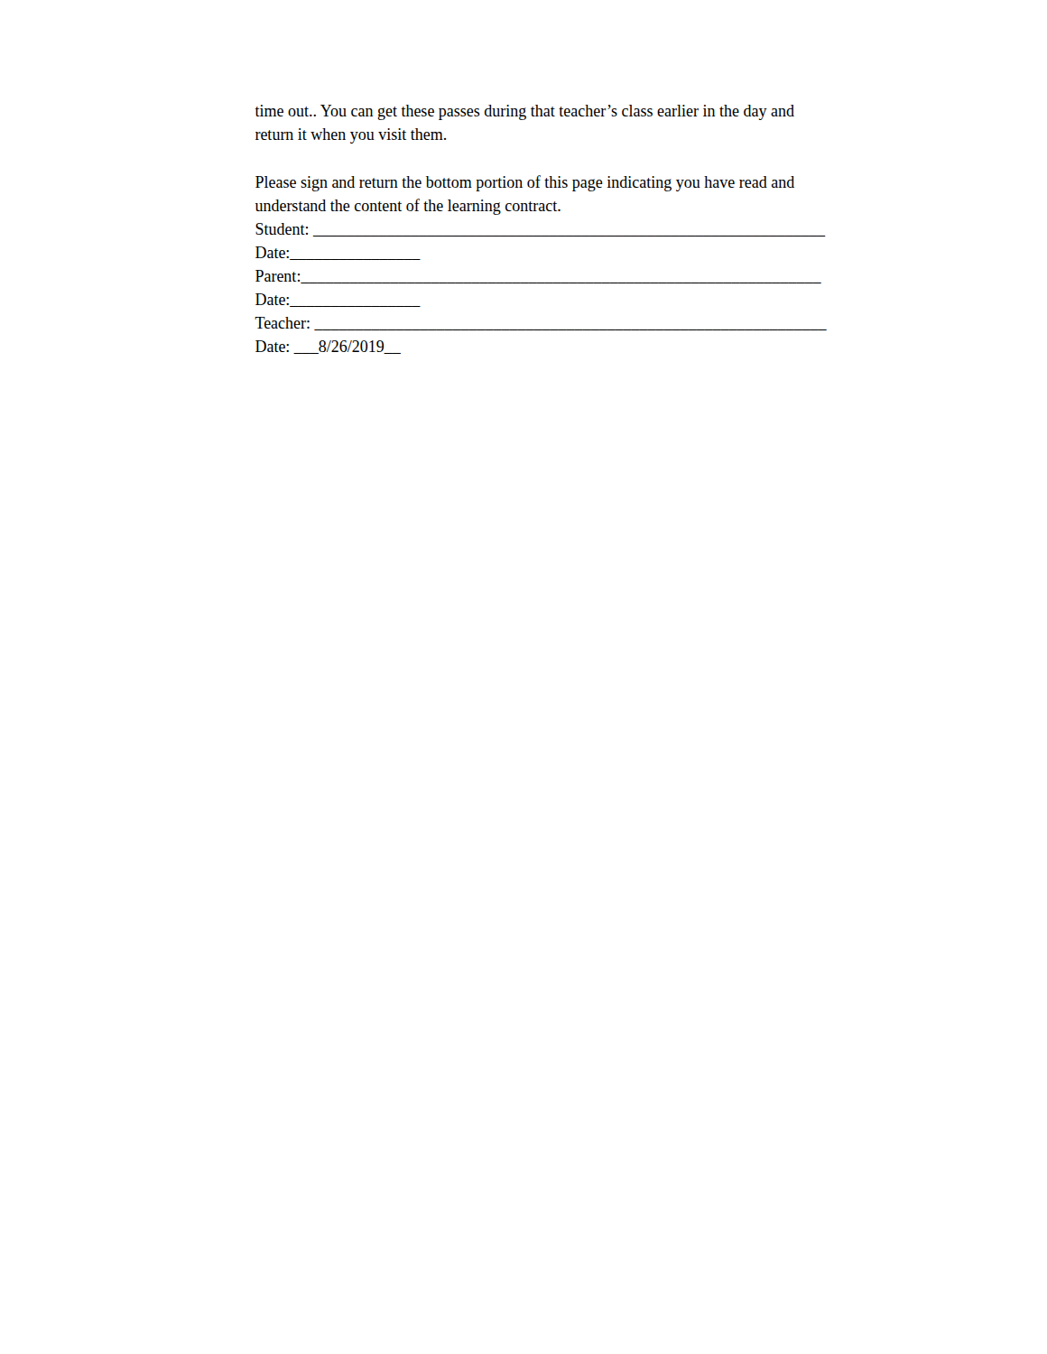time out.. You can get these passes during that teacher’s class earlier in the day and return it when you visit them.
Please sign and return the bottom portion of this page indicating you have read and understand the content of the learning contract.
Student: _______________________________________________________________
Date:________________
Parent:________________________________________________________________
Date:________________
Teacher: _______________________________________________________________
Date: ___8/26/2019__